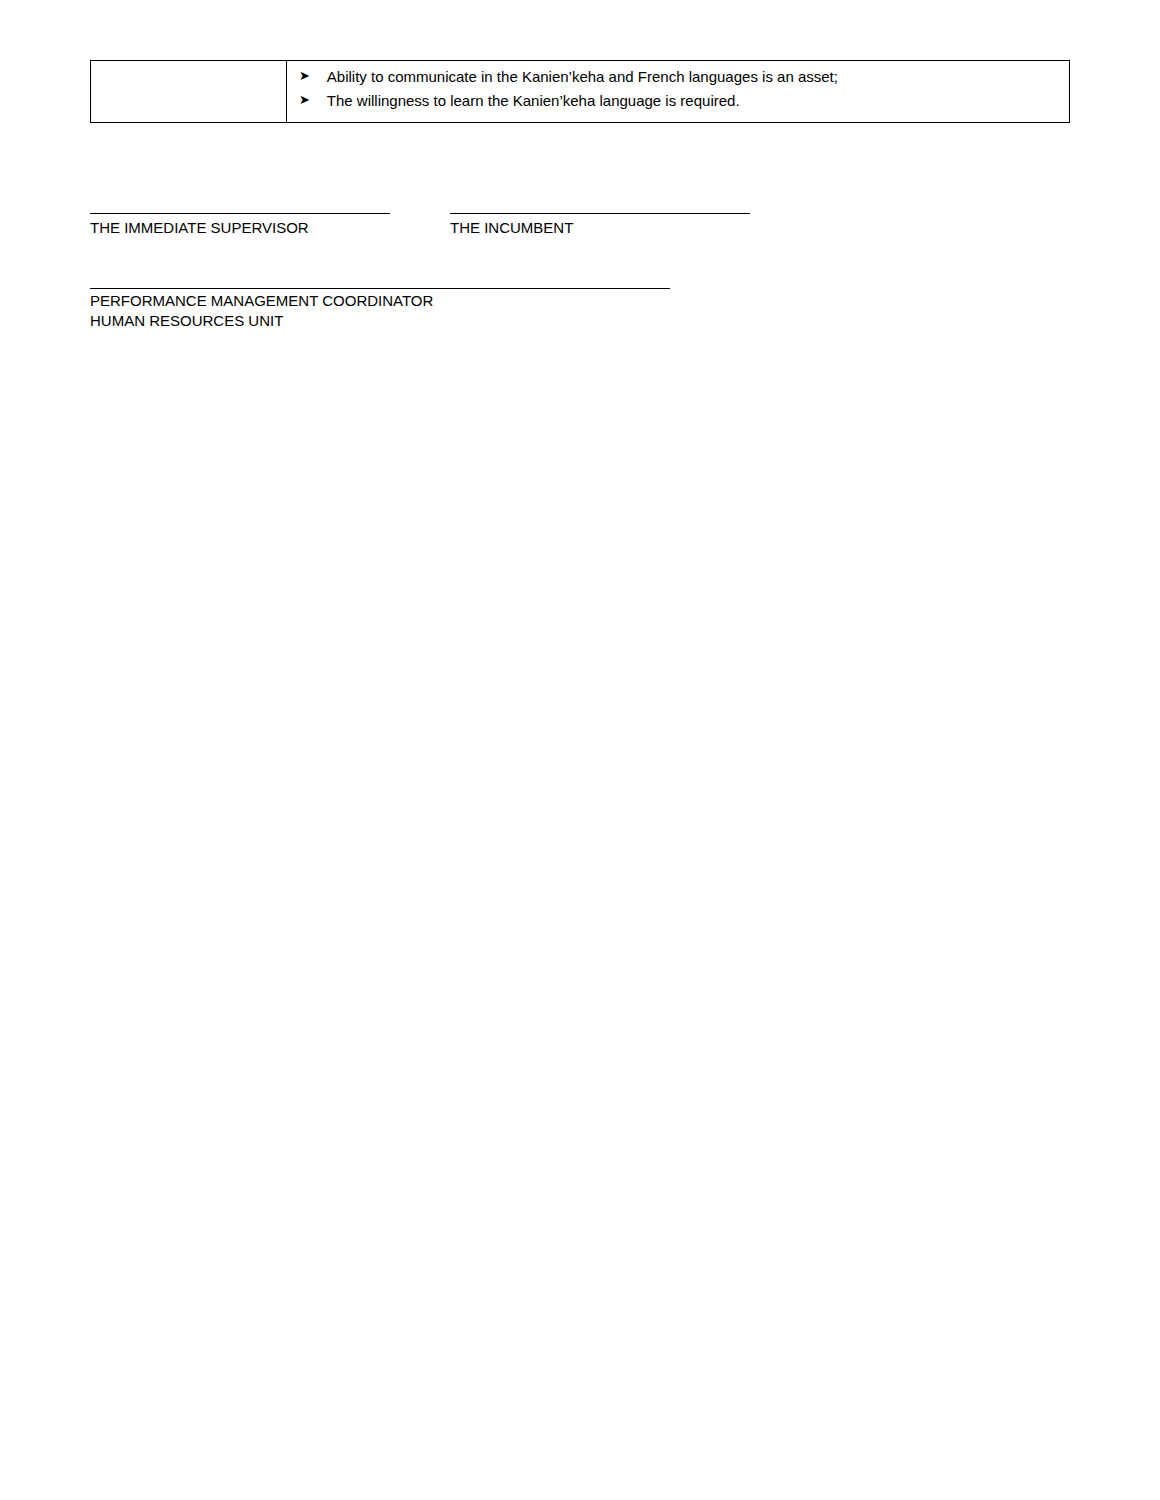| | Ability to communicate in the Kanien’keha and French languages is an asset; The willingness to learn the Kanien’keha language is required. |
THE IMMEDIATE SUPERVISOR
THE INCUMBENT
PERFORMANCE MANAGEMENT COORDINATOR
HUMAN RESOURCES UNIT